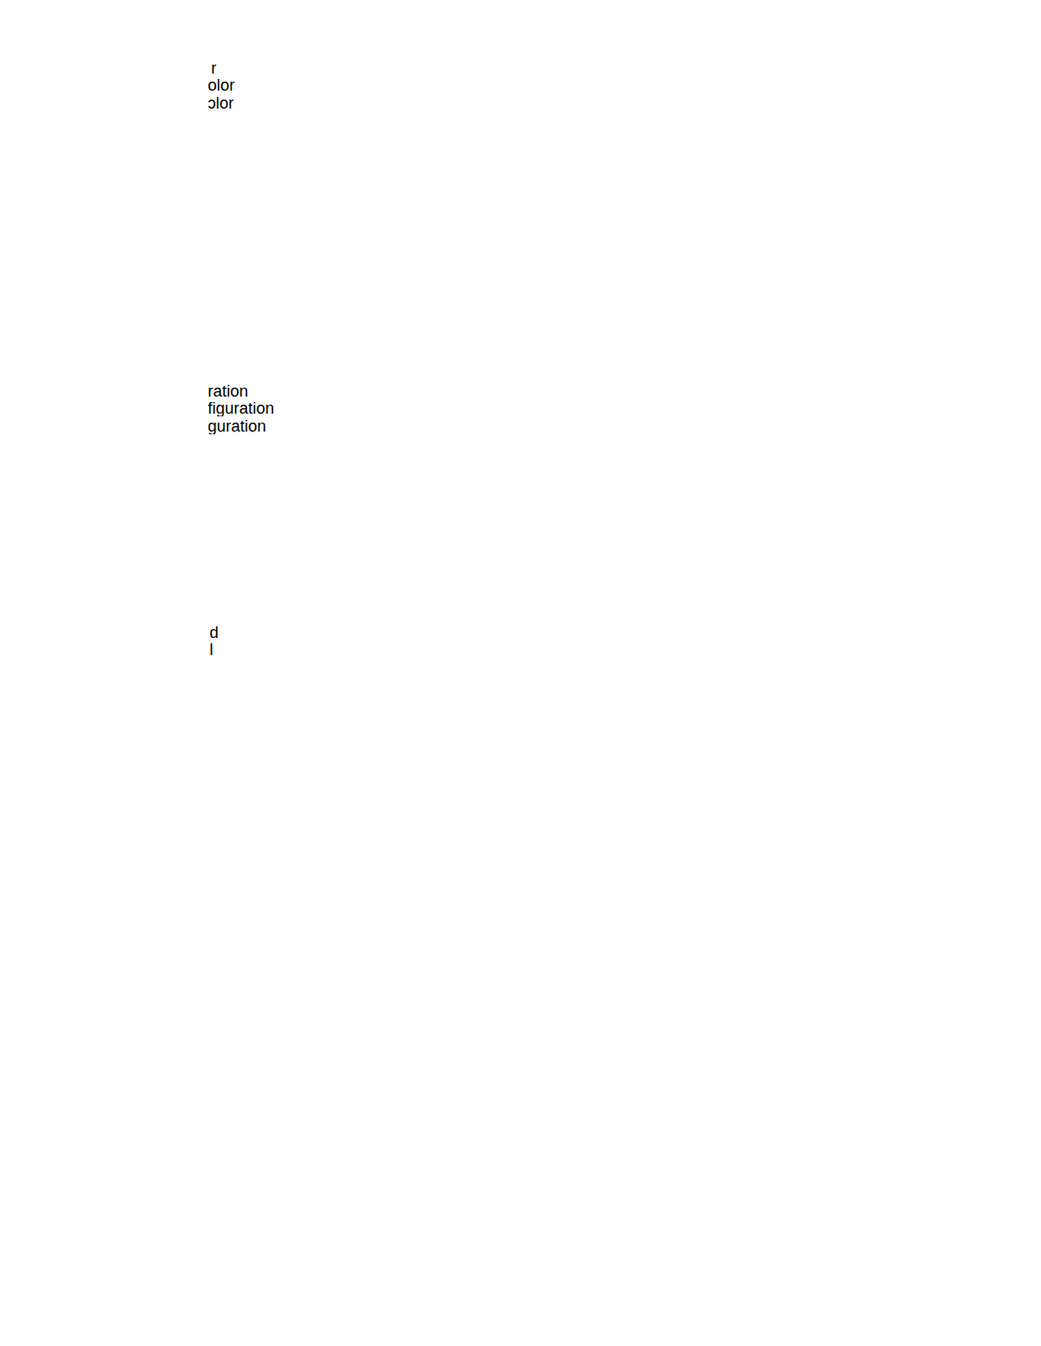r
olor
ɔlor
ration
figuration
guration
d
l